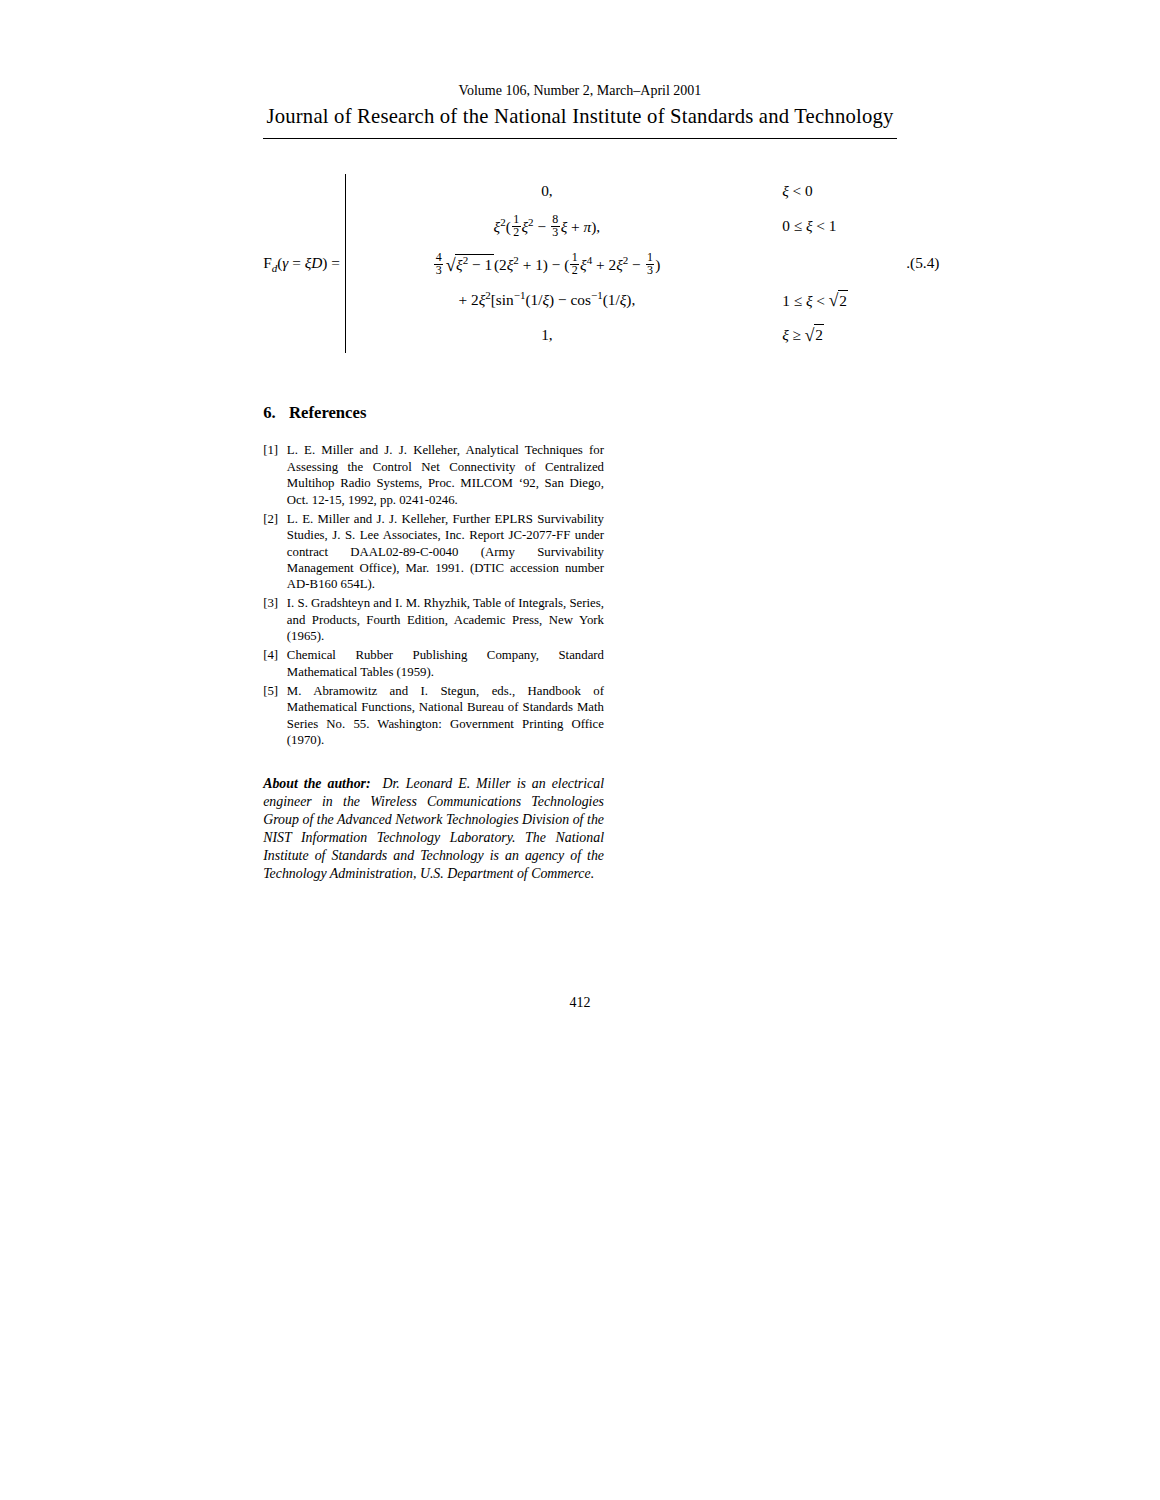Volume 106, Number 2, March–April 2001
Journal of Research of the National Institute of Standards and Technology
Fd(γ = ξD) =
0,
ξ < 0
ξ2(12 ξ2 − 83 ξ + π),
0 ≤ ξ < 1
43 ξ2 − 1(2ξ2 + 1) − (12 ξ4 + 2ξ2 − 13)
+ 2ξ2[sin−1(1/ξ) − cos−1(1/ξ),
1 ≤ ξ < 2
1,
ξ ≥ 2
.
(5.4)
6. References
[1] L. E. Miller and J. J. Kelleher, Analytical Techniques for Assessing the Control Net Connectivity of Centralized Multihop Radio Systems, Proc. MILCOM ‘92, San Diego, Oct. 12-15, 1992, pp. 0241-0246.
[2] L. E. Miller and J. J. Kelleher, Further EPLRS Survivability Studies, J. S. Lee Associates, Inc. Report JC-2077-FF under contract DAAL02-89-C-0040 (Army Survivability Management Office), Mar. 1991. (DTIC accession number AD-B160 654L).
[3] I. S. Gradshteyn and I. M. Rhyzhik, Table of Integrals, Series, and Products, Fourth Edition, Academic Press, New York (1965).
[4] Chemical Rubber Publishing Company, Standard Mathematical Tables (1959).
[5] M. Abramowitz and I. Stegun, eds., Handbook of Mathematical Functions, National Bureau of Standards Math Series No. 55. Washington: Government Printing Office (1970).
About the author: Dr. Leonard E. Miller is an electrical engineer in the Wireless Communications Technologies Group of the Advanced Network Technologies Division of the NIST Information Technology Laboratory. The National Institute of Standards and Technology is an agency of the Technology Administration, U.S. Department of Commerce.
412